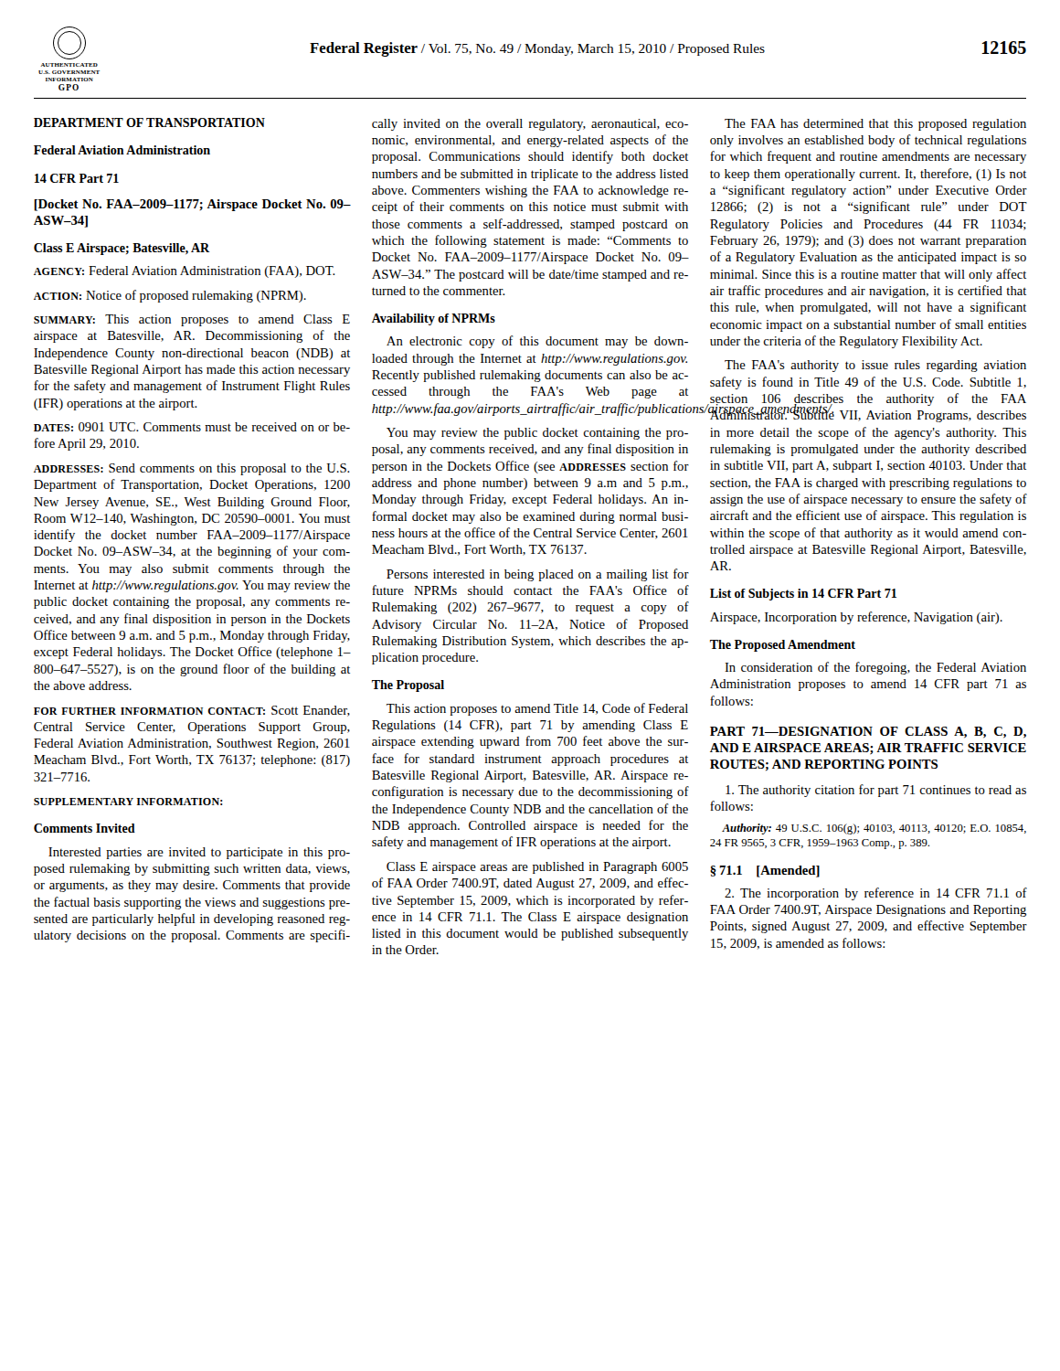Authenticated
U.S. Government
Information
GPO
Federal Register / Vol. 75, No. 49 / Monday, March 15, 2010 / Proposed Rules
12165
DEPARTMENT OF TRANSPORTATION
Federal Aviation Administration
14 CFR Part 71
[Docket No. FAA–2009–1177; Airspace Docket No. 09–ASW–34]
Class E Airspace; Batesville, AR
Agency: Federal Aviation Administration (FAA), DOT.
Action: Notice of proposed rulemaking (NPRM).
Summary: This action proposes to amend Class E airspace at Batesville, AR. Decommissioning of the Independence County non-directional beacon (NDB) at Batesville Regional Airport has made this action necessary for the safety and management of Instrument Flight Rules (IFR) operations at the airport.
Dates: 0901 UTC. Comments must be received on or before April 29, 2010.
Addresses: Send comments on this proposal to the U.S. Department of Transportation, Docket Operations, 1200 New Jersey Avenue, SE., West Building Ground Floor, Room W12–140, Washington, DC 20590–0001. You must identify the docket number FAA–2009–1177/Airspace Docket No. 09–ASW–34, at the beginning of your comments. You may also submit comments through the Internet at http://www.regulations.gov. You may review the public docket containing the proposal, any comments received, and any final disposition in person in the Dockets Office between 9 a.m. and 5 p.m., Monday through Friday, except Federal holidays. The Docket Office (telephone 1–800–647–5527), is on the ground floor of the building at the above address.
For Further Information Contact: Scott Enander, Central Service Center, Operations Support Group, Federal Aviation Administration, Southwest Region, 2601 Meacham Blvd., Fort Worth, TX 76137; telephone: (817) 321–7716.
Supplementary Information:
Comments Invited
Interested parties are invited to participate in this proposed rulemaking by submitting such written data, views, or arguments, as they may desire. Comments that provide the factual basis supporting the views and suggestions presented are particularly helpful in developing reasoned regulatory decisions on the proposal. Comments are specifically invited on the overall regulatory, aeronautical, economic, environmental, and energy-related aspects of the proposal. Communications should identify both docket numbers and be submitted in triplicate to the address listed above. Commenters wishing the FAA to acknowledge receipt of their comments on this notice must submit with those comments a self-addressed, stamped postcard on which the following statement is made: “Comments to Docket No. FAA–2009–1177/Airspace Docket No. 09–ASW–34.” The postcard will be date/time stamped and returned to the commenter.
Availability of NPRMs
An electronic copy of this document may be downloaded through the Internet at http://www.regulations.gov. Recently published rulemaking documents can also be accessed through the FAA's Web page at http://www.faa.gov/airports_airtraffic/air_traffic/publications/airspace_amendments/.
You may review the public docket containing the proposal, any comments received, and any final disposition in person in the Dockets Office (see ADDRESSES section for address and phone number) between 9 a.m and 5 p.m., Monday through Friday, except Federal holidays. An informal docket may also be examined during normal business hours at the office of the Central Service Center, 2601 Meacham Blvd., Fort Worth, TX 76137.
Persons interested in being placed on a mailing list for future NPRMs should contact the FAA's Office of Rulemaking (202) 267–9677, to request a copy of Advisory Circular No. 11–2A, Notice of Proposed Rulemaking Distribution System, which describes the application procedure.
The Proposal
This action proposes to amend Title 14, Code of Federal Regulations (14 CFR), part 71 by amending Class E airspace extending upward from 700 feet above the surface for standard instrument approach procedures at Batesville Regional Airport, Batesville, AR. Airspace reconfiguration is necessary due to the decommissioning of the Independence County NDB and the cancellation of the NDB approach. Controlled airspace is needed for the safety and management of IFR operations at the airport.
Class E airspace areas are published in Paragraph 6005 of FAA Order 7400.9T, dated August 27, 2009, and effective September 15, 2009, which is incorporated by reference in 14 CFR 71.1. The Class E airspace designation listed in this document would be published subsequently in the Order.
The FAA has determined that this proposed regulation only involves an established body of technical regulations for which frequent and routine amendments are necessary to keep them operationally current. It, therefore, (1) Is not a “significant regulatory action” under Executive Order 12866; (2) is not a “significant rule” under DOT Regulatory Policies and Procedures (44 FR 11034; February 26, 1979); and (3) does not warrant preparation of a Regulatory Evaluation as the anticipated impact is so minimal. Since this is a routine matter that will only affect air traffic procedures and air navigation, it is certified that this rule, when promulgated, will not have a significant economic impact on a substantial number of small entities under the criteria of the Regulatory Flexibility Act.
The FAA's authority to issue rules regarding aviation safety is found in Title 49 of the U.S. Code. Subtitle 1, section 106 describes the authority of the FAA Administrator. Subtitle VII, Aviation Programs, describes in more detail the scope of the agency's authority. This rulemaking is promulgated under the authority described in subtitle VII, part A, subpart I, section 40103. Under that section, the FAA is charged with prescribing regulations to assign the use of airspace necessary to ensure the safety of aircraft and the efficient use of airspace. This regulation is within the scope of that authority as it would amend controlled airspace at Batesville Regional Airport, Batesville, AR.
List of Subjects in 14 CFR Part 71
Airspace, Incorporation by reference, Navigation (air).
The Proposed Amendment
In consideration of the foregoing, the Federal Aviation Administration proposes to amend 14 CFR part 71 as follows:
PART 71—DESIGNATION OF CLASS A, B, C, D, AND E AIRSPACE AREAS; AIR TRAFFIC SERVICE ROUTES; AND REPORTING POINTS
1. The authority citation for part 71 continues to read as follows:
Authority: 49 U.S.C. 106(g); 40103, 40113, 40120; E.O. 10854, 24 FR 9565, 3 CFR, 1959–1963 Comp., p. 389.
§ 71.1 [Amended]
2. The incorporation by reference in 14 CFR 71.1 of FAA Order 7400.9T, Airspace Designations and Reporting Points, signed August 27, 2009, and effective September 15, 2009, is amended as follows: